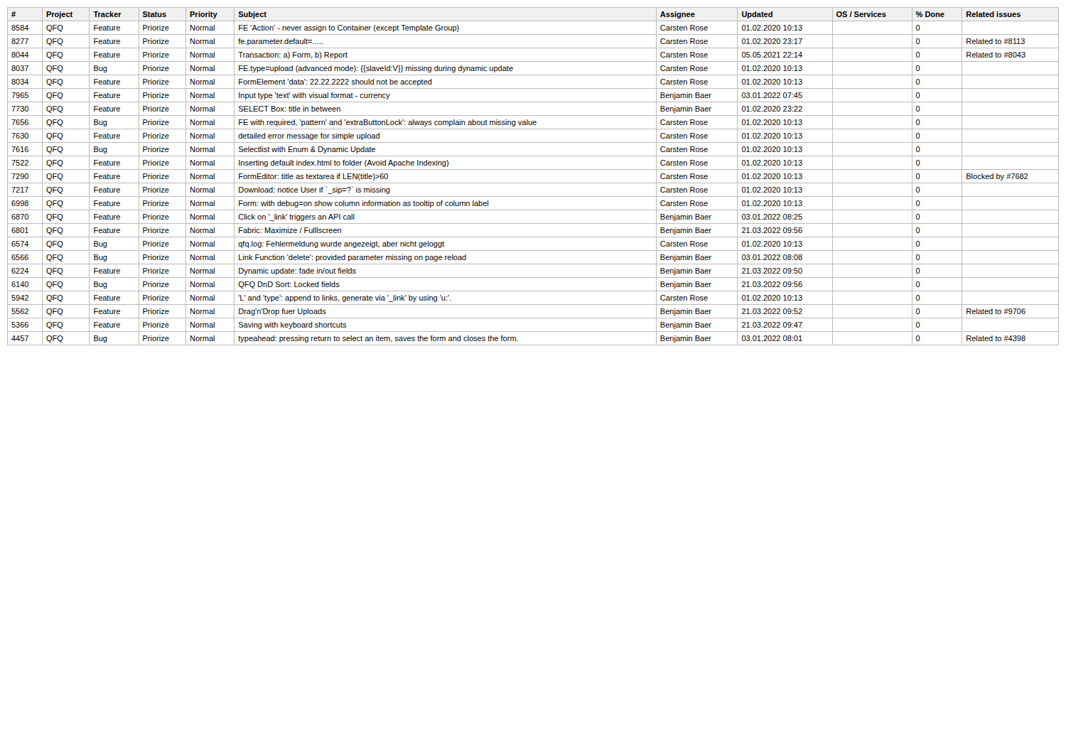| # | Project | Tracker | Status | Priority | Subject | Assignee | Updated | OS / Services | % Done | Related issues |
| --- | --- | --- | --- | --- | --- | --- | --- | --- | --- | --- |
| 8584 | QFQ | Feature | Priorize | Normal | FE 'Action' - never assign to Container (except Template Group) | Carsten Rose | 01.02.2020 10:13 | | 0 | |
| 8277 | QFQ | Feature | Priorize | Normal | fe.parameter.default=..... | Carsten Rose | 01.02.2020 23:17 | | 0 | Related to #8113 |
| 8044 | QFQ | Feature | Priorize | Normal | Transaction: a) Form, b) Report | Carsten Rose | 05.05.2021 22:14 | | 0 | Related to #8043 |
| 8037 | QFQ | Bug | Priorize | Normal | FE.type=upload (advanced mode): {{slaveId:V}} missing during dynamic update | Carsten Rose | 01.02.2020 10:13 | | 0 | |
| 8034 | QFQ | Feature | Priorize | Normal | FormElement 'data': 22.22.2222 should not be accepted | Carsten Rose | 01.02.2020 10:13 | | 0 | |
| 7965 | QFQ | Feature | Priorize | Normal | Input type 'text' with visual format - currency | Benjamin Baer | 03.01.2022 07:45 | | 0 | |
| 7730 | QFQ | Feature | Priorize | Normal | SELECT Box: title in between | Benjamin Baer | 01.02.2020 23:22 | | 0 | |
| 7656 | QFQ | Bug | Priorize | Normal | FE with required, 'pattern' and 'extraButtonLock': always complain about missing value | Carsten Rose | 01.02.2020 10:13 | | 0 | |
| 7630 | QFQ | Feature | Priorize | Normal | detailed error message for simple upload | Carsten Rose | 01.02.2020 10:13 | | 0 | |
| 7616 | QFQ | Bug | Priorize | Normal | Selectlist with Enum & Dynamic Update | Carsten Rose | 01.02.2020 10:13 | | 0 | |
| 7522 | QFQ | Feature | Priorize | Normal | Inserting default index.html to folder (Avoid Apache Indexing) | Carsten Rose | 01.02.2020 10:13 | | 0 | |
| 7290 | QFQ | Feature | Priorize | Normal | FormEditor: title as textarea if LEN(title)>60 | Carsten Rose | 01.02.2020 10:13 | | 0 | Blocked by #7682 |
| 7217 | QFQ | Feature | Priorize | Normal | Download: notice User if `_sip=?` is missing | Carsten Rose | 01.02.2020 10:13 | | 0 | |
| 6998 | QFQ | Feature | Priorize | Normal | Form: with debug=on show column information as tooltip of column label | Carsten Rose | 01.02.2020 10:13 | | 0 | |
| 6870 | QFQ | Feature | Priorize | Normal | Click on '_link' triggers an API call | Benjamin Baer | 03.01.2022 08:25 | | 0 | |
| 6801 | QFQ | Feature | Priorize | Normal | Fabric: Maximize / Fulllscreen | Benjamin Baer | 21.03.2022 09:56 | | 0 | |
| 6574 | QFQ | Bug | Priorize | Normal | qfq.log: Fehlermeldung wurde angezeigt, aber nicht geloggt | Carsten Rose | 01.02.2020 10:13 | | 0 | |
| 6566 | QFQ | Bug | Priorize | Normal | Link Function 'delete': provided parameter missing on page reload | Benjamin Baer | 03.01.2022 08:08 | | 0 | |
| 6224 | QFQ | Feature | Priorize | Normal | Dynamic update: fade in/out fields | Benjamin Baer | 21.03.2022 09:50 | | 0 | |
| 6140 | QFQ | Bug | Priorize | Normal | QFQ DnD Sort: Locked fields | Benjamin Baer | 21.03.2022 09:56 | | 0 | |
| 5942 | QFQ | Feature | Priorize | Normal | 'L' and 'type': append to links, generate via '_link' by using 'u:'. | Carsten Rose | 01.02.2020 10:13 | | 0 | |
| 5562 | QFQ | Feature | Priorize | Normal | Drag'n'Drop fuer Uploads | Benjamin Baer | 21.03.2022 09:52 | | 0 | Related to #9706 |
| 5366 | QFQ | Feature | Priorize | Normal | Saving with keyboard shortcuts | Benjamin Baer | 21.03.2022 09:47 | | 0 | |
| 4457 | QFQ | Bug | Priorize | Normal | typeahead: pressing return to select an item, saves the form and closes the form. | Benjamin Baer | 03.01.2022 08:01 | | 0 | Related to #4398 |